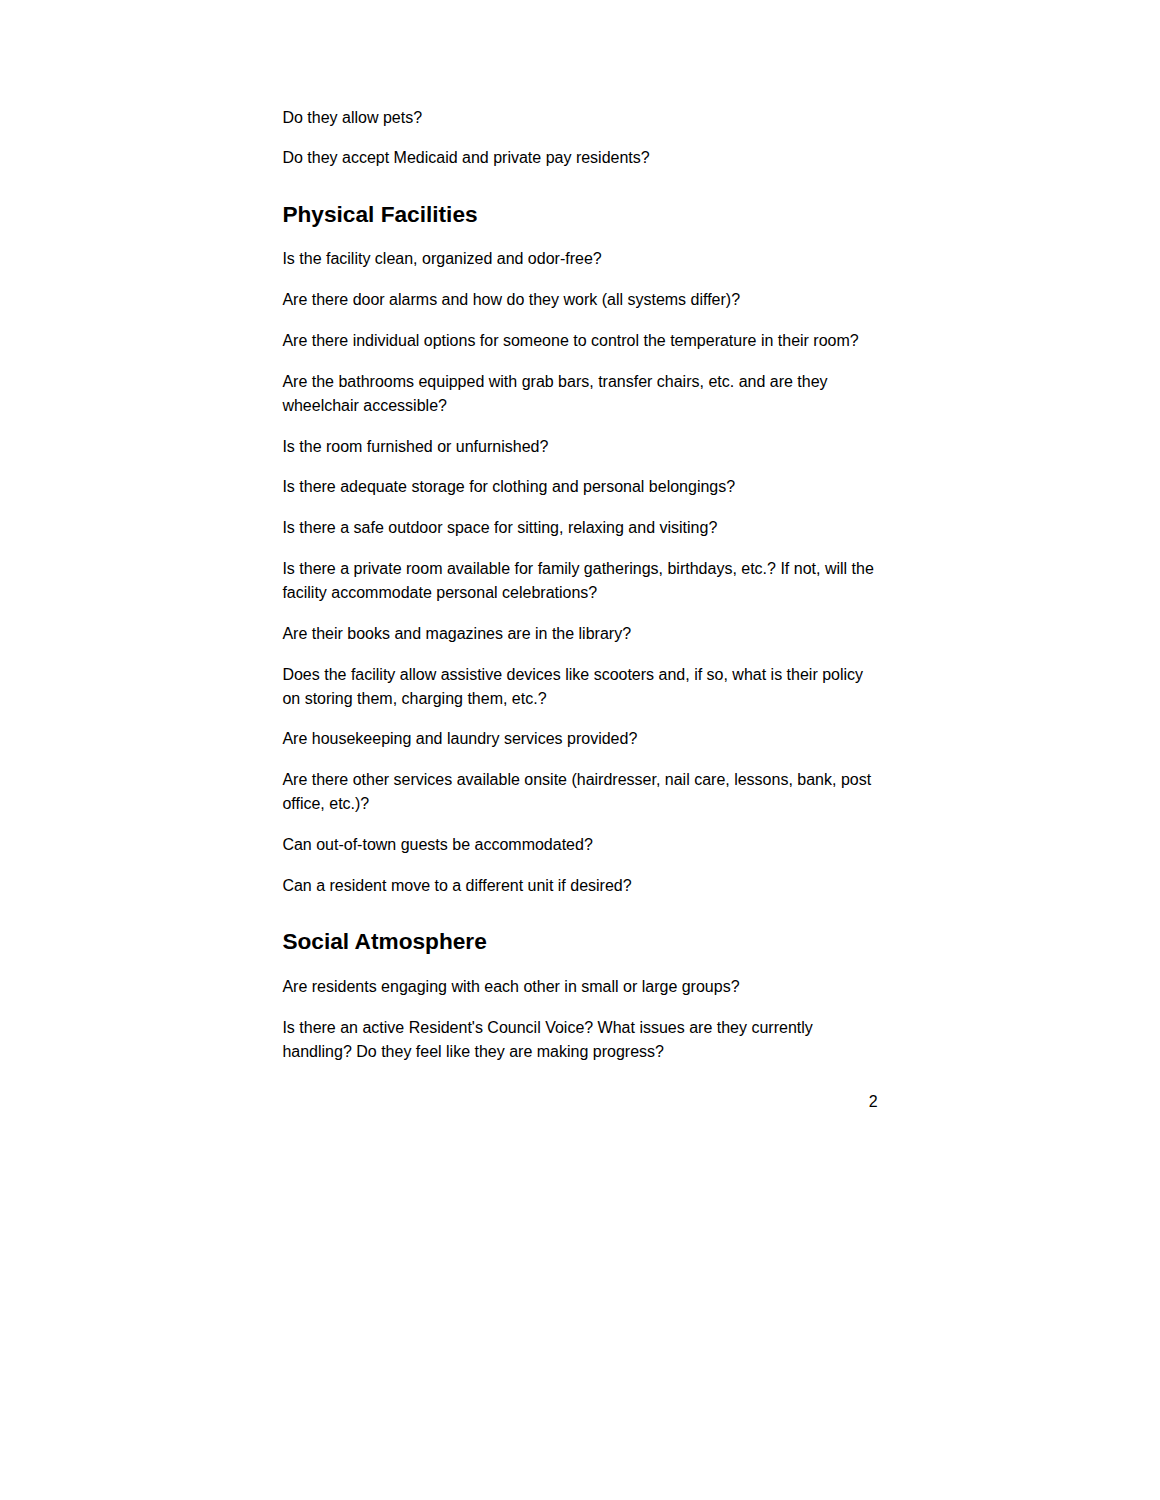Do they allow pets?
Do they accept Medicaid and private pay residents?
Physical Facilities
Is the facility clean, organized and odor-free?
Are there door alarms and how do they work (all systems differ)?
Are there individual options for someone to control the temperature in their room?
Are the bathrooms equipped with grab bars, transfer chairs, etc. and are they wheelchair accessible?
Is the room furnished or unfurnished?
Is there adequate storage for clothing and personal belongings?
Is there a safe outdoor space for sitting, relaxing and visiting?
Is there a private room available for family gatherings, birthdays, etc.? If not, will the facility accommodate personal celebrations?
Are their books and magazines are in the library?
Does the facility allow assistive devices like scooters and, if so, what is their policy on storing them, charging them, etc.?
Are housekeeping and laundry services provided?
Are there other services available onsite (hairdresser, nail care, lessons, bank, post office, etc.)?
Can out-of-town guests be accommodated?
Can a resident move to a different unit if desired?
Social Atmosphere
Are residents engaging with each other in small or large groups?
Is there an active Resident's Council Voice? What issues are they currently handling? Do they feel like they are making progress?
2